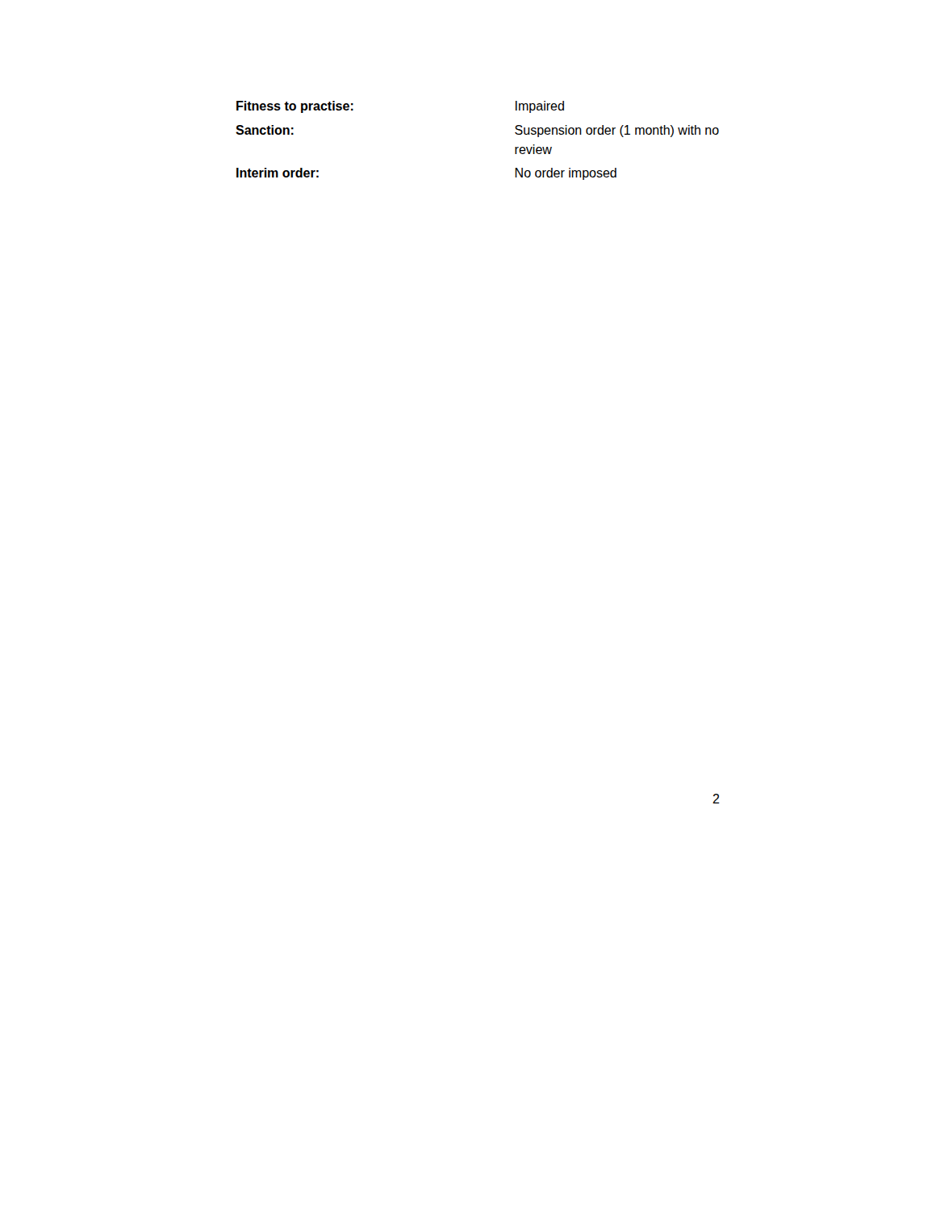| Fitness to practise: | Impaired |
| Sanction: | Suspension order (1 month) with no review |
| Interim order: | No order imposed |
2